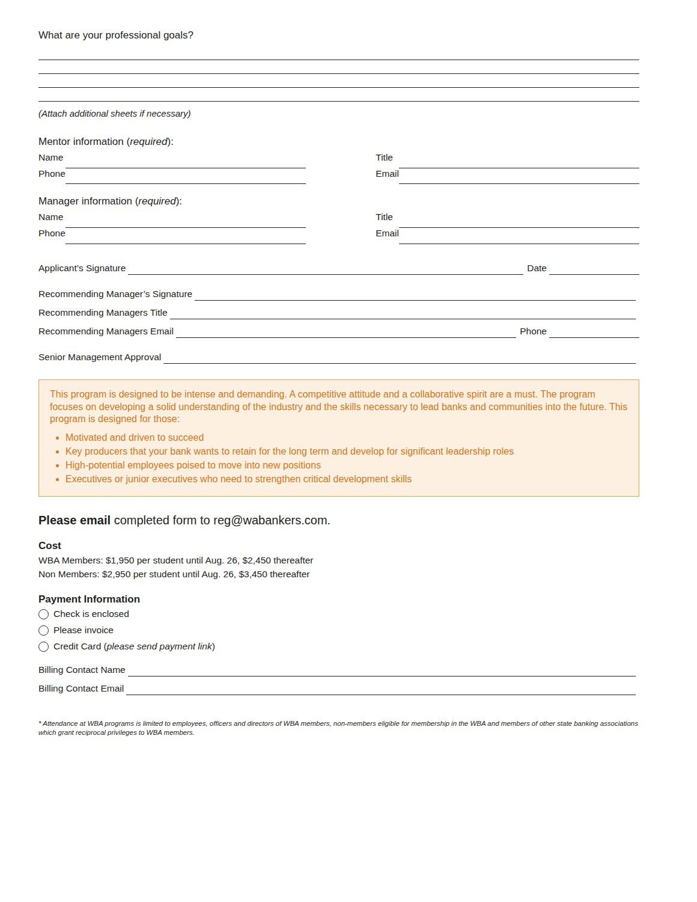What are your professional goals?
(Attach additional sheets if necessary)
Mentor information (required):
| Name | | | Title | |
| Phone | | | Email | |
Manager information (required):
| Name | | | Title | |
| Phone | | | Email | |
Applicant’s Signature Date
Recommending Manager’s Signature
Recommending Managers Title
Recommending Managers Email Phone
Senior Management Approval
This program is designed to be intense and demanding. A competitive attitude and a collaborative spirit are a must. The program focuses on developing a solid understanding of the industry and the skills necessary to lead banks and communities into the future. This program is designed for those:
Motivated and driven to succeed
Key producers that your bank wants to retain for the long term and develop for significant leadership roles
High-potential employees poised to move into new positions
Executives or junior executives who need to strengthen critical development skills
Please email completed form to reg@wabankers.com.
Cost
WBA Members: $1,950 per student until Aug. 26, $2,450 thereafter
Non Members: $2,950 per student until Aug. 26, $3,450 thereafter
Payment Information
Check is enclosed
Please invoice
Credit Card (please send payment link)
Billing Contact Name
Billing Contact Email
* Attendance at WBA programs is limited to employees, officers and directors of WBA members, non-members eligible for membership in the WBA and members of other state banking associations which grant reciprocal privileges to WBA members.